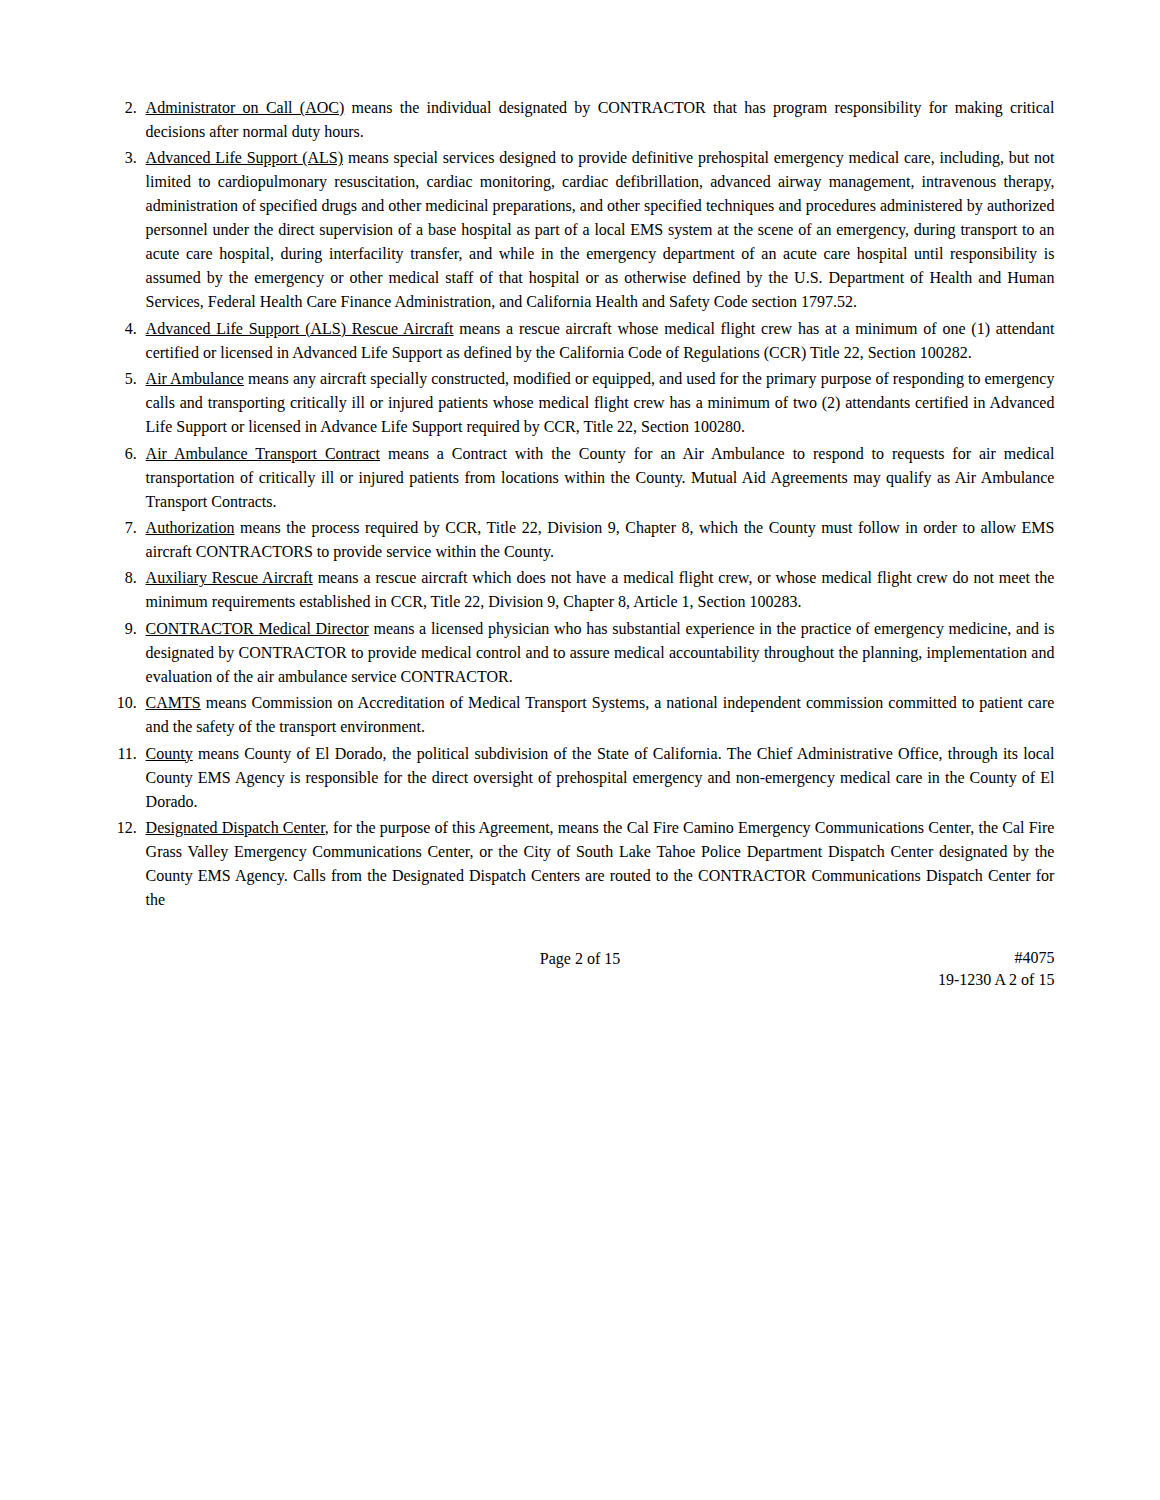Administrator on Call (AOC) means the individual designated by CONTRACTOR that has program responsibility for making critical decisions after normal duty hours.
Advanced Life Support (ALS) means special services designed to provide definitive prehospital emergency medical care, including, but not limited to cardiopulmonary resuscitation, cardiac monitoring, cardiac defibrillation, advanced airway management, intravenous therapy, administration of specified drugs and other medicinal preparations, and other specified techniques and procedures administered by authorized personnel under the direct supervision of a base hospital as part of a local EMS system at the scene of an emergency, during transport to an acute care hospital, during interfacility transfer, and while in the emergency department of an acute care hospital until responsibility is assumed by the emergency or other medical staff of that hospital or as otherwise defined by the U.S. Department of Health and Human Services, Federal Health Care Finance Administration, and California Health and Safety Code section 1797.52.
Advanced Life Support (ALS) Rescue Aircraft means a rescue aircraft whose medical flight crew has at a minimum of one (1) attendant certified or licensed in Advanced Life Support as defined by the California Code of Regulations (CCR) Title 22, Section 100282.
Air Ambulance means any aircraft specially constructed, modified or equipped, and used for the primary purpose of responding to emergency calls and transporting critically ill or injured patients whose medical flight crew has a minimum of two (2) attendants certified in Advanced Life Support or licensed in Advance Life Support required by CCR, Title 22, Section 100280.
Air Ambulance Transport Contract means a Contract with the County for an Air Ambulance to respond to requests for air medical transportation of critically ill or injured patients from locations within the County. Mutual Aid Agreements may qualify as Air Ambulance Transport Contracts.
Authorization means the process required by CCR, Title 22, Division 9, Chapter 8, which the County must follow in order to allow EMS aircraft CONTRACTORS to provide service within the County.
Auxiliary Rescue Aircraft means a rescue aircraft which does not have a medical flight crew, or whose medical flight crew do not meet the minimum requirements established in CCR, Title 22, Division 9, Chapter 8, Article 1, Section 100283.
CONTRACTOR Medical Director means a licensed physician who has substantial experience in the practice of emergency medicine, and is designated by CONTRACTOR to provide medical control and to assure medical accountability throughout the planning, implementation and evaluation of the air ambulance service CONTRACTOR.
CAMTS means Commission on Accreditation of Medical Transport Systems, a national independent commission committed to patient care and the safety of the transport environment.
County means County of El Dorado, the political subdivision of the State of California. The Chief Administrative Office, through its local County EMS Agency is responsible for the direct oversight of prehospital emergency and non-emergency medical care in the County of El Dorado.
Designated Dispatch Center, for the purpose of this Agreement, means the Cal Fire Camino Emergency Communications Center, the Cal Fire Grass Valley Emergency Communications Center, or the City of South Lake Tahoe Police Department Dispatch Center designated by the County EMS Agency. Calls from the Designated Dispatch Centers are routed to the CONTRACTOR Communications Dispatch Center for the
Page 2 of 15
#4075
19-1230 A 2 of 15